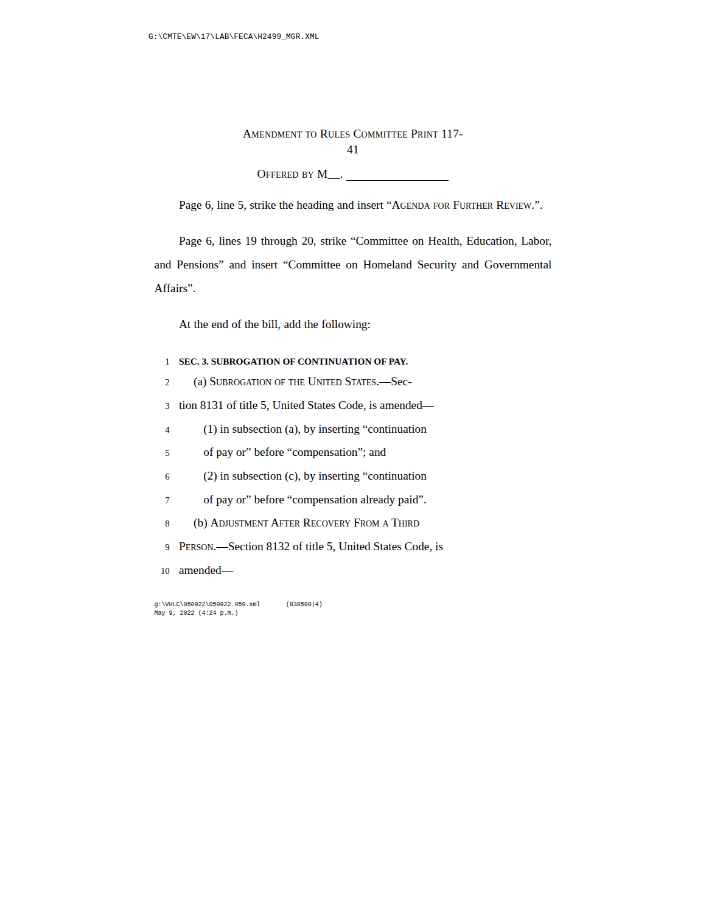G:\CMTE\EW\17\LAB\FECA\H2499_MGR.XML
Amendment to Rules Committee Print 117-
41
Offered by M__.
Page 6, line 5, strike the heading and insert “Agenda for Further Review.”.
Page 6, lines 19 through 20, strike “Committee on Health, Education, Labor, and Pensions” and insert “Committee on Homeland Security and Governmental Affairs”.
At the end of the bill, add the following:
1 SEC. 3. SUBROGATION OF CONTINUATION OF PAY.
2 (a) Subrogation of the United States.—Sec-
3 tion 8131 of title 5, United States Code, is amended—
4 (1) in subsection (a), by inserting “continuation
5 of pay or” before “compensation”; and
6 (2) in subsection (c), by inserting “continuation
7 of pay or” before “compensation already paid”.
8 (b) Adjustment After Recovery From a Third
9 Person.—Section 8132 of title 5, United States Code, is
10 amended—
g:\VHLC\050922\050922.059.xml (838580|4)
May 9, 2022 (4:24 p.m.)